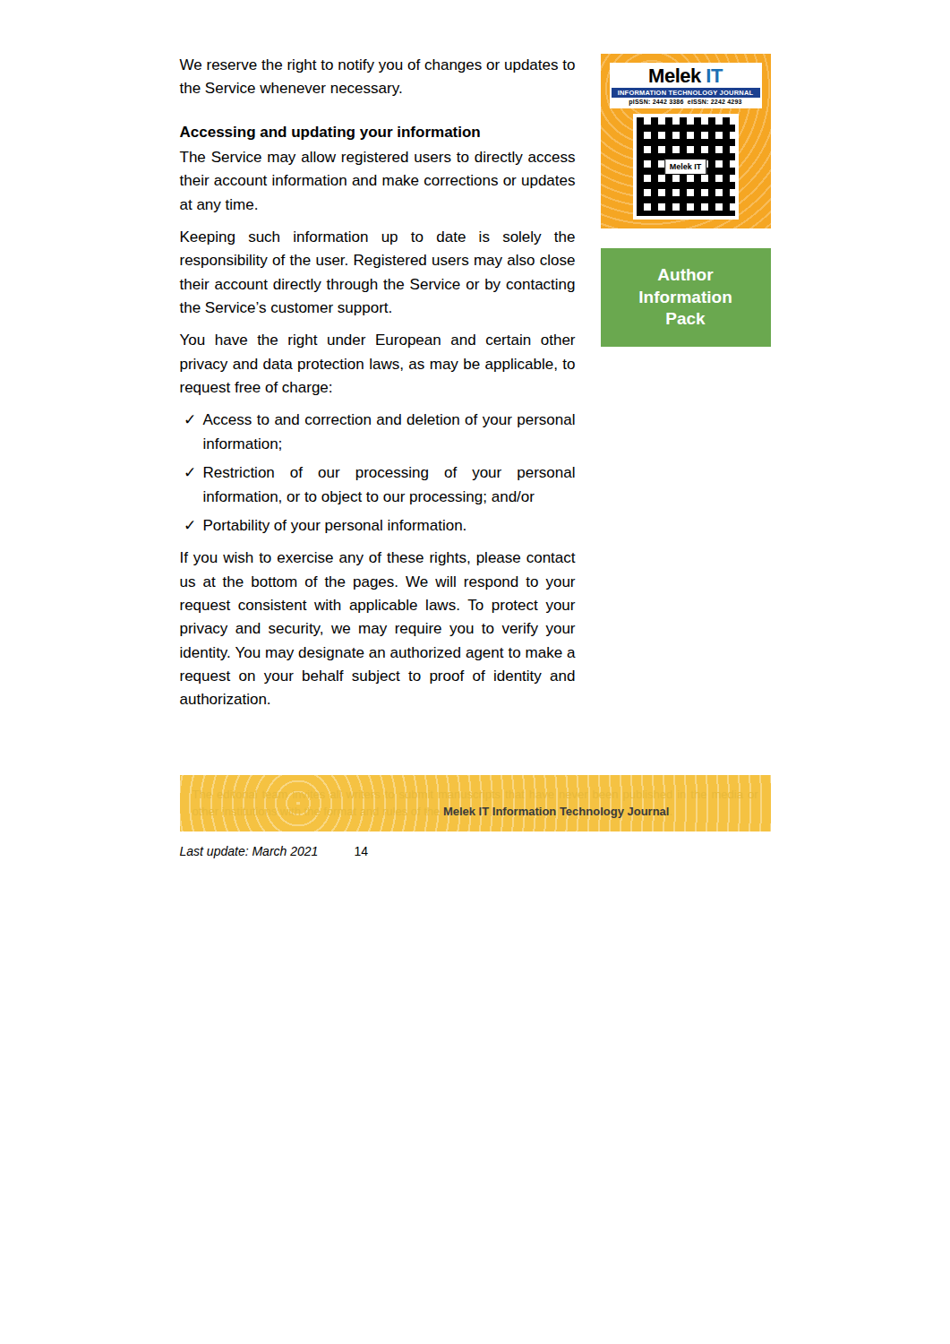We reserve the right to notify you of changes or updates to the Service whenever necessary.
Accessing and updating your information
The Service may allow registered users to directly access their account information and make corrections or updates at any time.
Keeping such information up to date is solely the responsibility of the user. Registered users may also close their account directly through the Service or by contacting the Service’s customer support.
You have the right under European and certain other privacy and data protection laws, as may be applicable, to request free of charge:
Access to and correction and deletion of your personal information;
Restriction of our processing of your personal information, or to object to our processing; and/or
Portability of your personal information.
If you wish to exercise any of these rights, please contact us at the bottom of the pages. We will respond to your request consistent with applicable laws. To protect your privacy and security, we may require you to verify your identity. You may designate an authorized agent to make a request on your behalf subject to proof of identity and authorization.
Melek IT
INFORMATION TECHNOLOGY JOURNAL
pISSN: 2442 3386 eISSN: 2242 4293
Author
Information
Pack
The editorial team invites all writers to submit manuscripts that have never been published in the media or other institutions with the format and rules of the Melek IT Information Technology Journal.
Last update: March 2021 14